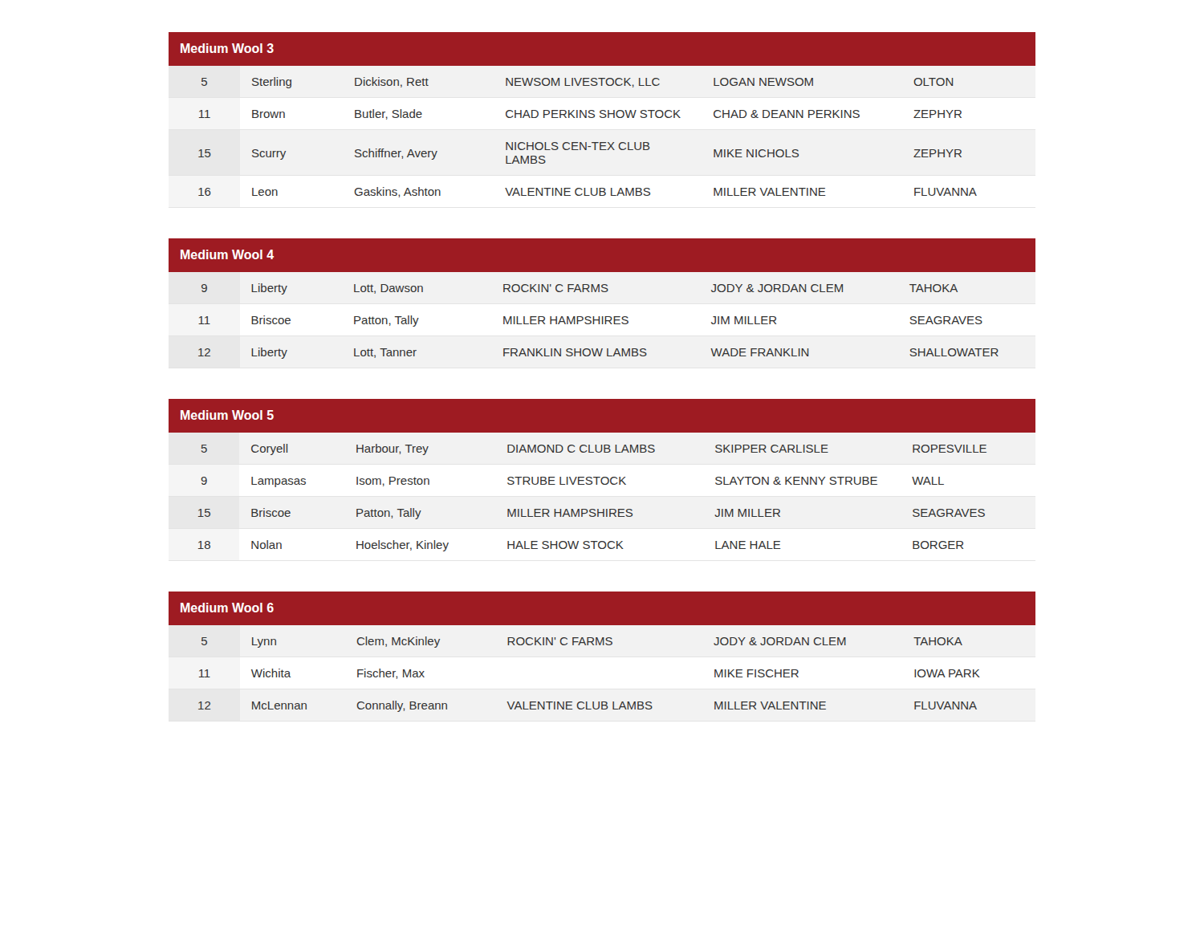Medium Wool 3
| 5 | Sterling | Dickison, Rett | NEWSOM LIVESTOCK, LLC | LOGAN NEWSOM | OLTON |
| 11 | Brown | Butler, Slade | CHAD PERKINS SHOW STOCK | CHAD & DEANN PERKINS | ZEPHYR |
| 15 | Scurry | Schiffner, Avery | NICHOLS CEN-TEX CLUB LAMBS | MIKE NICHOLS | ZEPHYR |
| 16 | Leon | Gaskins, Ashton | VALENTINE CLUB LAMBS | MILLER VALENTINE | FLUVANNA |
Medium Wool 4
| 9 | Liberty | Lott, Dawson | ROCKIN' C FARMS | JODY & JORDAN CLEM | TAHOKA |
| 11 | Briscoe | Patton, Tally | MILLER HAMPSHIRES | JIM MILLER | SEAGRAVES |
| 12 | Liberty | Lott, Tanner | FRANKLIN SHOW LAMBS | WADE FRANKLIN | SHALLOWATER |
Medium Wool 5
| 5 | Coryell | Harbour, Trey | DIAMOND C CLUB LAMBS | SKIPPER CARLISLE | ROPESVILLE |
| 9 | Lampasas | Isom, Preston | STRUBE LIVESTOCK | SLAYTON & KENNY STRUBE | WALL |
| 15 | Briscoe | Patton, Tally | MILLER HAMPSHIRES | JIM MILLER | SEAGRAVES |
| 18 | Nolan | Hoelscher, Kinley | HALE SHOW STOCK | LANE HALE | BORGER |
Medium Wool 6
| 5 | Lynn | Clem, McKinley | ROCKIN' C FARMS | JODY & JORDAN CLEM | TAHOKA |
| 11 | Wichita | Fischer, Max | | MIKE FISCHER | IOWA PARK |
| 12 | McLennan | Connally, Breann | VALENTINE CLUB LAMBS | MILLER VALENTINE | FLUVANNA |